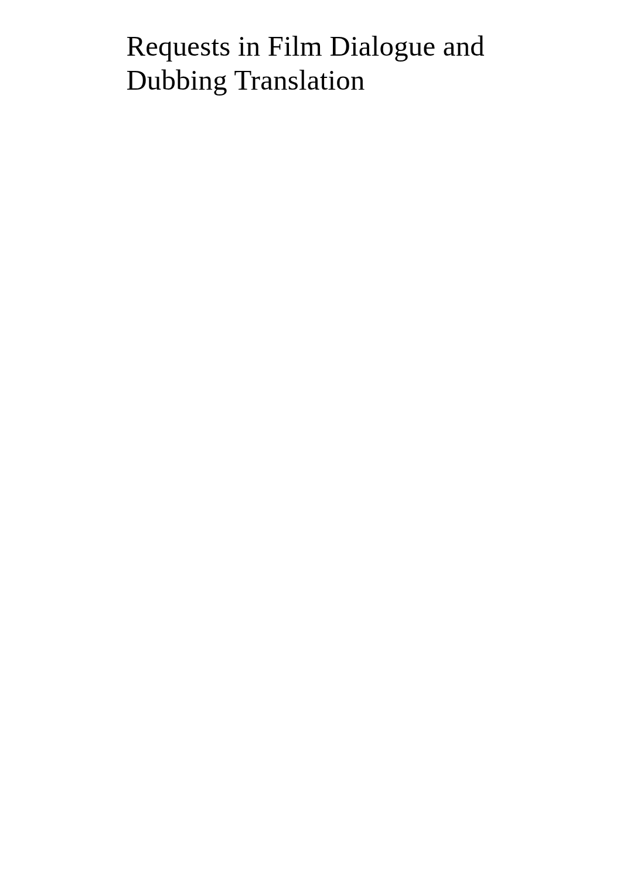Requests in Film Dialogue and Dubbing Translation